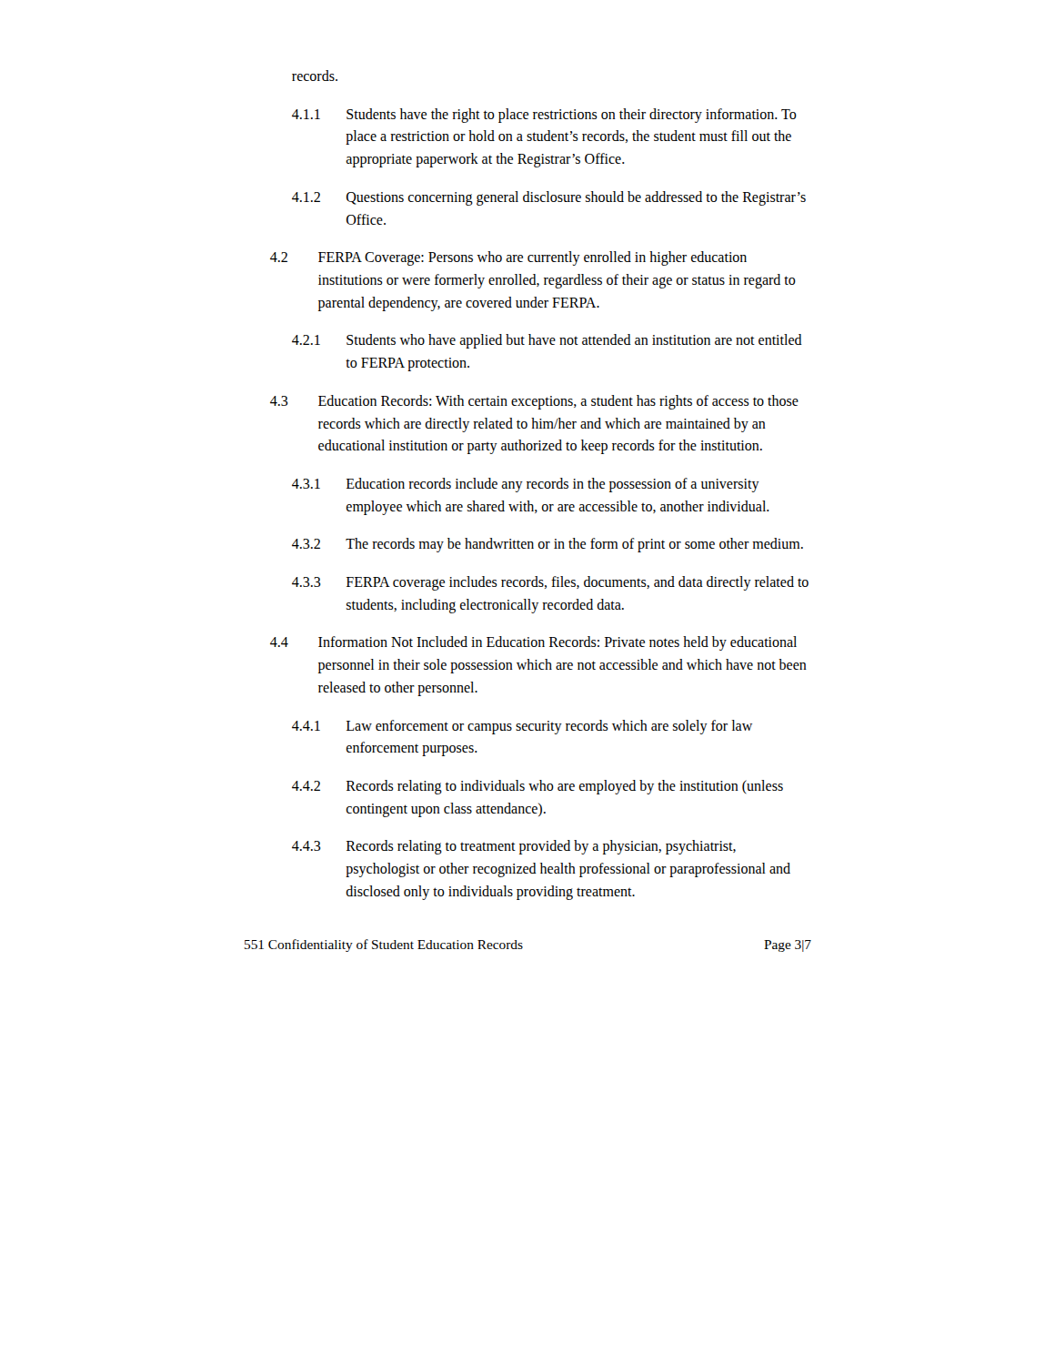records.
4.1.1 Students have the right to place restrictions on their directory information. To place a restriction or hold on a student’s records, the student must fill out the appropriate paperwork at the Registrar’s Office.
4.1.2 Questions concerning general disclosure should be addressed to the Registrar’s Office.
4.2 FERPA Coverage: Persons who are currently enrolled in higher education institutions or were formerly enrolled, regardless of their age or status in regard to parental dependency, are covered under FERPA.
4.2.1 Students who have applied but have not attended an institution are not entitled to FERPA protection.
4.3 Education Records: With certain exceptions, a student has rights of access to those records which are directly related to him/her and which are maintained by an educational institution or party authorized to keep records for the institution.
4.3.1 Education records include any records in the possession of a university employee which are shared with, or are accessible to, another individual.
4.3.2 The records may be handwritten or in the form of print or some other medium.
4.3.3 FERPA coverage includes records, files, documents, and data directly related to students, including electronically recorded data.
4.4 Information Not Included in Education Records: Private notes held by educational personnel in their sole possession which are not accessible and which have not been released to other personnel.
4.4.1 Law enforcement or campus security records which are solely for law enforcement purposes.
4.4.2 Records relating to individuals who are employed by the institution (unless contingent upon class attendance).
4.4.3 Records relating to treatment provided by a physician, psychiatrist, psychologist or other recognized health professional or paraprofessional and disclosed only to individuals providing treatment.
551 Confidentiality of Student Education Records Page 3|7